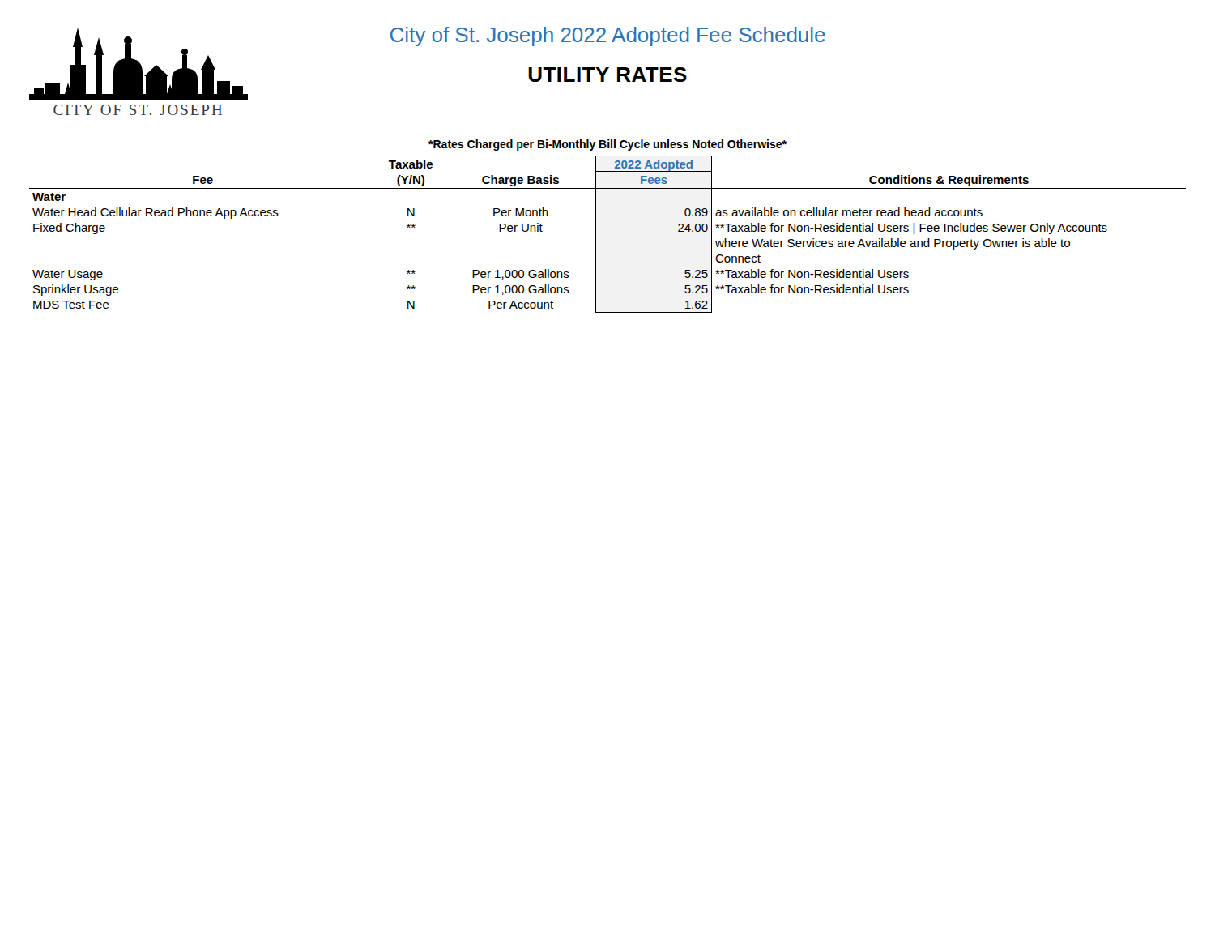CITY OF ST. JOSEPH
City of St. Joseph 2022 Adopted Fee Schedule
UTILITY RATES
*Rates Charged per Bi-Monthly Bill Cycle unless Noted Otherwise*
| | Taxable | | 2022 Adopted | |
| --- | --- | --- | --- | --- |
| Fee | (Y/N) | Charge Basis | Fees | Conditions & Requirements |
| Water | | | | |
| Water Head Cellular Read Phone App Access | N | Per Month | 0.89 | as available on cellular meter read head accounts |
| Fixed Charge | ** | Per Unit | 24.00 | **Taxable for Non-Residential Users / Fee Includes Sewer Only Accounts |
| | | | | where Water Services are Available and Property Owner is able to |
| | | | | Connect |
| Water Usage | ** | Per 1,000 Gallons | 5.25 | **Taxable for Non-Residential Users |
| Sprinkler Usage | ** | Per 1,000 Gallons | 5.25 | **Taxable for Non-Residential Users |
| MDS Test Fee | N | Per Account | 1.62 | |